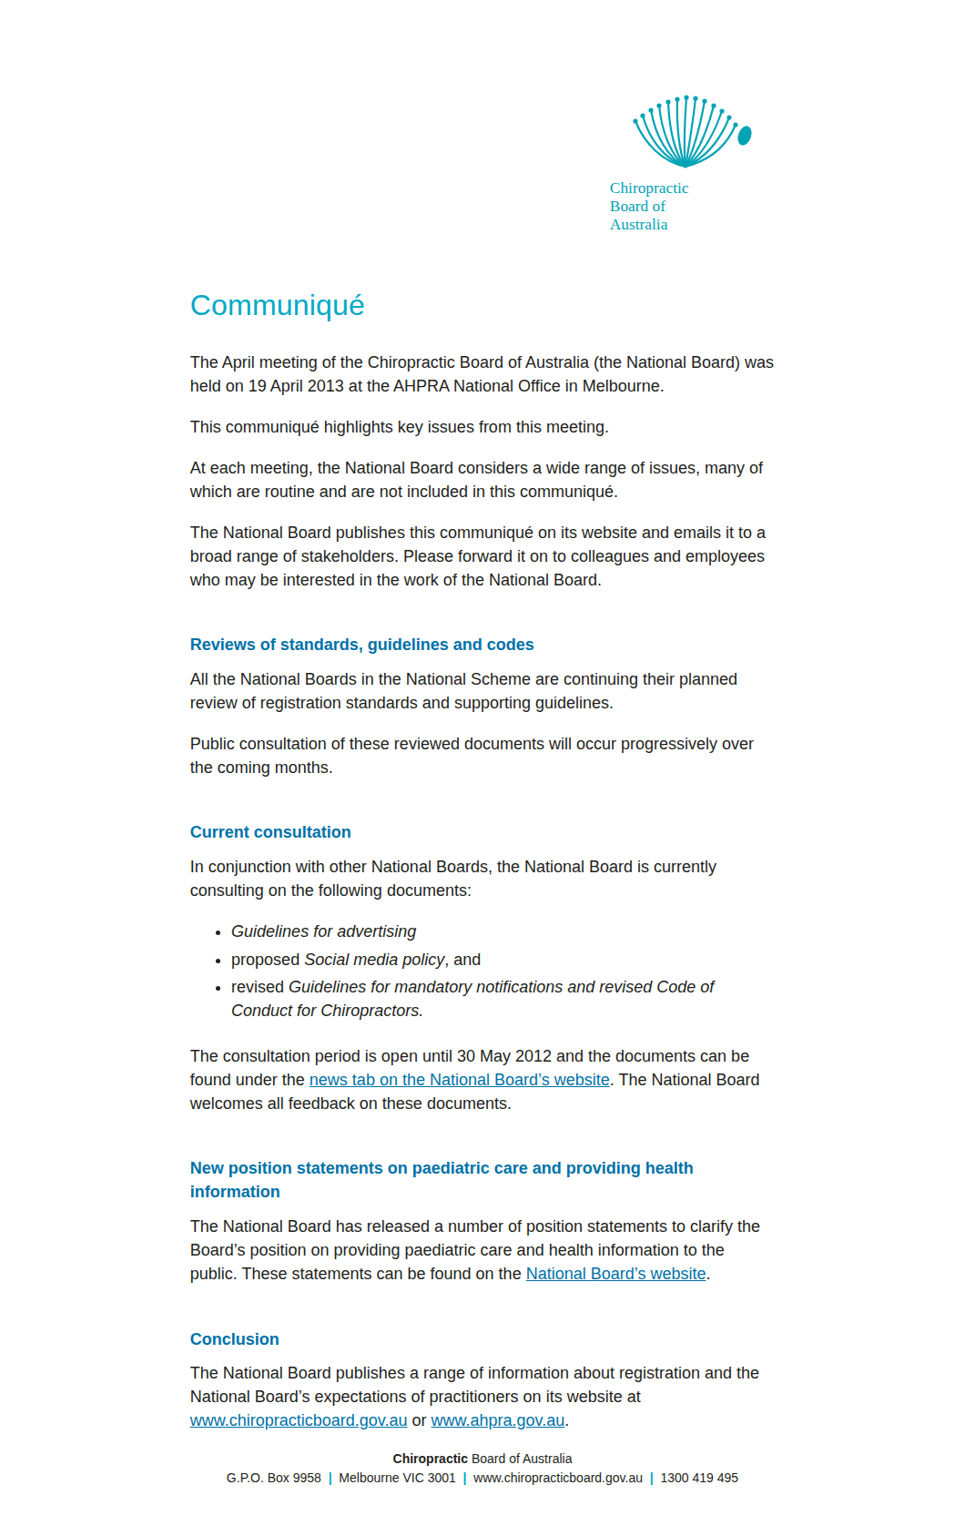Chiropractic
Board of
Australia
Communiqué
The April meeting of the Chiropractic Board of Australia (the National Board) was held on 19 April 2013 at the AHPRA National Office in Melbourne.
This communiqué highlights key issues from this meeting.
At each meeting, the National Board considers a wide range of issues, many of which are routine and are not included in this communiqué.
The National Board publishes this communiqué on its website and emails it to a broad range of stakeholders. Please forward it on to colleagues and employees who may be interested in the work of the National Board.
Reviews of standards, guidelines and codes
All the National Boards in the National Scheme are continuing their planned review of registration standards and supporting guidelines.
Public consultation of these reviewed documents will occur progressively over the coming months.
Current consultation
In conjunction with other National Boards, the National Board is currently consulting on the following documents:
Guidelines for advertising
proposed Social media policy, and
revised Guidelines for mandatory notifications and revised Code of Conduct for Chiropractors.
The consultation period is open until 30 May 2012 and the documents can be found under the news tab on the National Board’s website. The National Board welcomes all feedback on these documents.
New position statements on paediatric care and providing health information
The National Board has released a number of position statements to clarify the Board’s position on providing paediatric care and health information to the public. These statements can be found on the National Board’s website.
Conclusion
The National Board publishes a range of information about registration and the National Board’s expectations of practitioners on its website at www.chiropracticboard.gov.au or www.ahpra.gov.au.
Chiropractic Board of Australia
G.P.O. Box 9958 | Melbourne VIC 3001 | www.chiropracticboard.gov.au | 1300 419 495